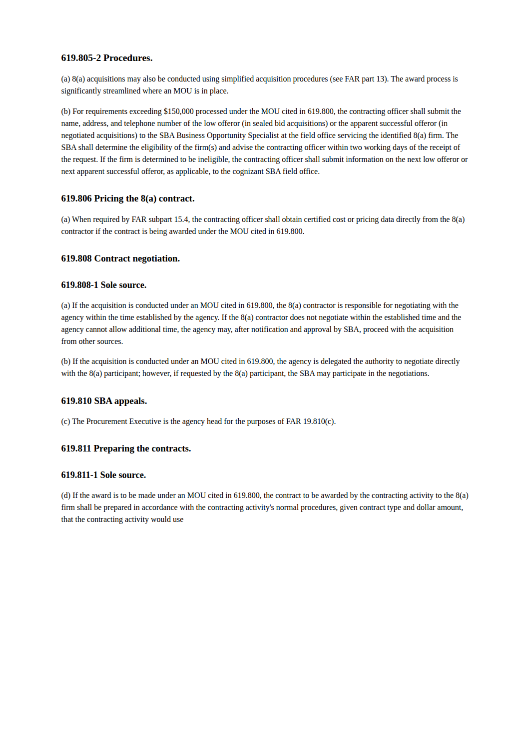619.805-2 Procedures.
(a) 8(a) acquisitions may also be conducted using simplified acquisition procedures (see FAR part 13). The award process is significantly streamlined where an MOU is in place.
(b) For requirements exceeding $150,000 processed under the MOU cited in 619.800, the contracting officer shall submit the name, address, and telephone number of the low offeror (in sealed bid acquisitions) or the apparent successful offeror (in negotiated acquisitions) to the SBA Business Opportunity Specialist at the field office servicing the identified 8(a) firm. The SBA shall determine the eligibility of the firm(s) and advise the contracting officer within two working days of the receipt of the request. If the firm is determined to be ineligible, the contracting officer shall submit information on the next low offeror or next apparent successful offeror, as applicable, to the cognizant SBA field office.
619.806 Pricing the 8(a) contract.
(a) When required by FAR subpart 15.4, the contracting officer shall obtain certified cost or pricing data directly from the 8(a) contractor if the contract is being awarded under the MOU cited in 619.800.
619.808 Contract negotiation.
619.808-1 Sole source.
(a) If the acquisition is conducted under an MOU cited in 619.800, the 8(a) contractor is responsible for negotiating with the agency within the time established by the agency. If the 8(a) contractor does not negotiate within the established time and the agency cannot allow additional time, the agency may, after notification and approval by SBA, proceed with the acquisition from other sources.
(b) If the acquisition is conducted under an MOU cited in 619.800, the agency is delegated the authority to negotiate directly with the 8(a) participant; however, if requested by the 8(a) participant, the SBA may participate in the negotiations.
619.810 SBA appeals.
(c) The Procurement Executive is the agency head for the purposes of FAR 19.810(c).
619.811 Preparing the contracts.
619.811-1 Sole source.
(d) If the award is to be made under an MOU cited in 619.800, the contract to be awarded by the contracting activity to the 8(a) firm shall be prepared in accordance with the contracting activity's normal procedures, given contract type and dollar amount, that the contracting activity would use